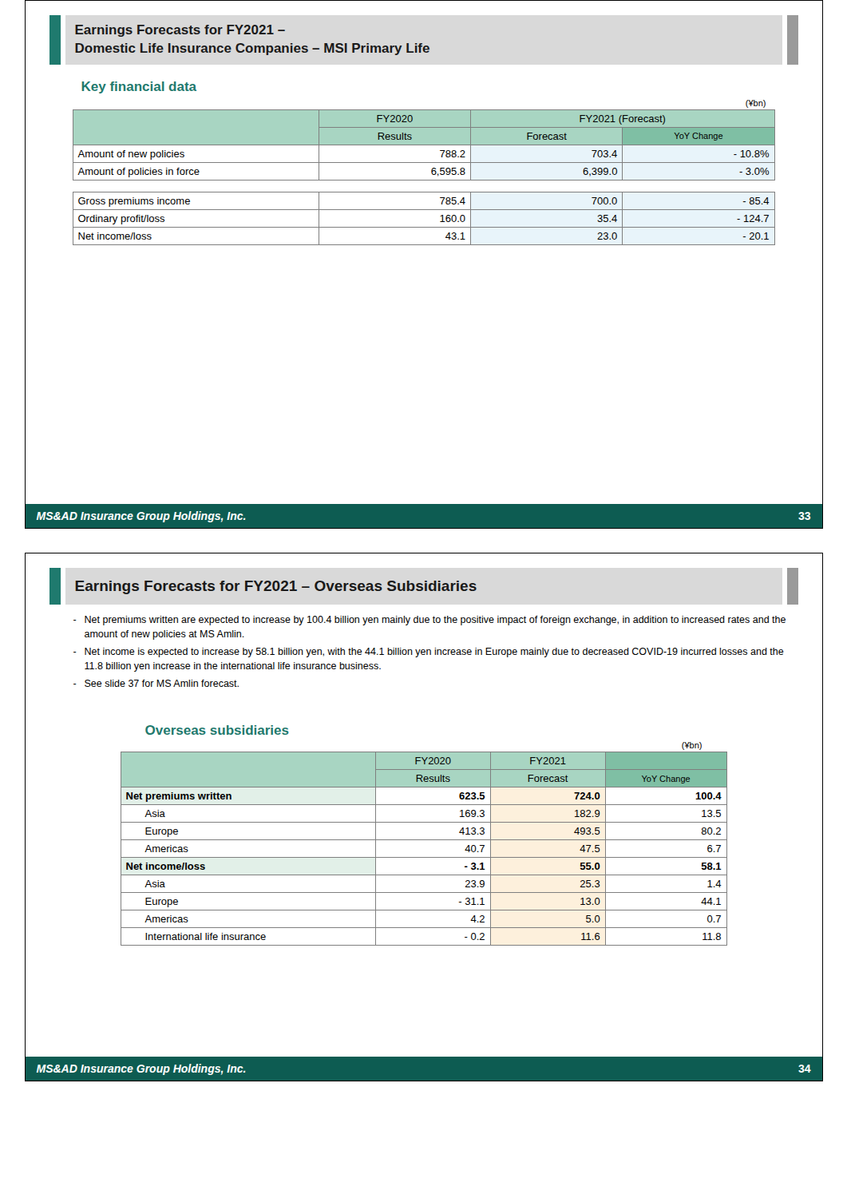Earnings Forecasts for FY2021 –
Domestic Life Insurance Companies – MSI Primary Life
Key financial data
(¥bn)
| | FY2020 | FY2021 (Forecast) |
| --- | --- | --- |
| Results | Forecast | YoY Change |
| Amount of new policies | 788.2 | 703.4 | - 10.8% |
| Amount of policies in force | 6,595.8 | 6,399.0 | - 3.0% |
| Gross premiums income | 785.4 | 700.0 | - 85.4 |
| Ordinary profit/loss | 160.0 | 35.4 | - 124.7 |
| Net income/loss | 43.1 | 23.0 | - 20.1 |
MS&AD Insurance Group Holdings, Inc.
33
Earnings Forecasts for FY2021 – Overseas Subsidiaries
Net premiums written are expected to increase by 100.4 billion yen mainly due to the positive impact of foreign exchange, in addition to increased rates and the amount of new policies at MS Amlin.
Net income is expected to increase by 58.1 billion yen, with the 44.1 billion yen increase in Europe mainly due to decreased COVID-19 incurred losses and the 11.8 billion yen increase in the international life insurance business.
See slide 37 for MS Amlin forecast.
Overseas subsidiaries
(¥bn)
| | FY2020 | FY2021 | |
| --- | --- | --- | --- |
| Results | Forecast | YoY Change |
| Net premiums written | 623.5 | 724.0 | 100.4 |
| Asia | 169.3 | 182.9 | 13.5 |
| Europe | 413.3 | 493.5 | 80.2 |
| Americas | 40.7 | 47.5 | 6.7 |
| Net income/loss | - 3.1 | 55.0 | 58.1 |
| Asia | 23.9 | 25.3 | 1.4 |
| Europe | - 31.1 | 13.0 | 44.1 |
| Americas | 4.2 | 5.0 | 0.7 |
| International life insurance | - 0.2 | 11.6 | 11.8 |
MS&AD Insurance Group Holdings, Inc.
34